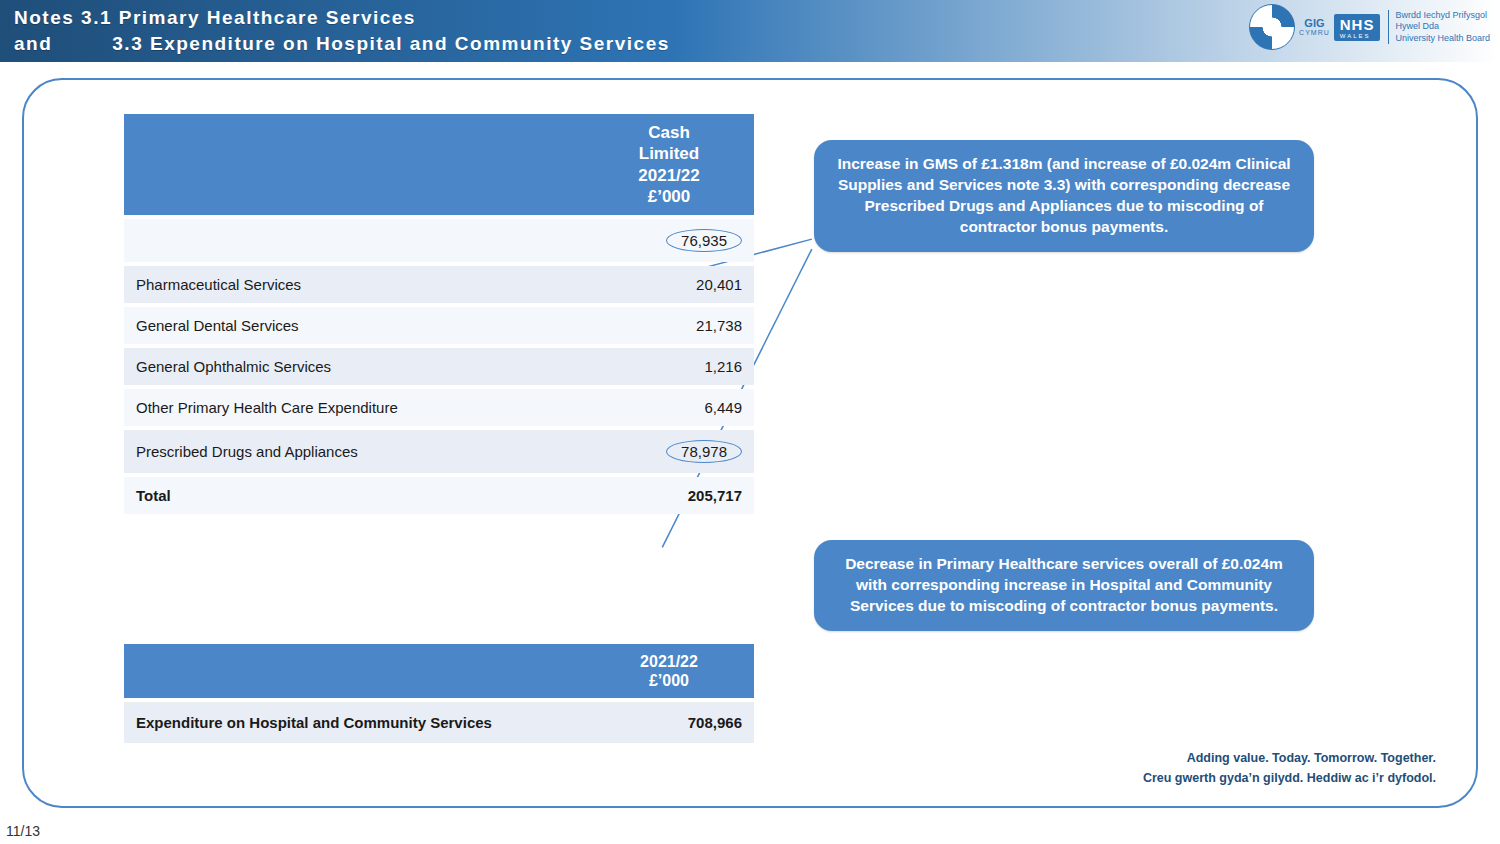Notes 3.1 Primary Healthcare Services
and 3.3 Expenditure on Hospital and Community Services
GIGCYMRU
NHSWALES
Bwrdd Iechyd Prifysgol
Hywel Dda
University Health Board
| | Cash Limited 2021/22 £’000 |
| --- | --- |
| | 76,935 |
| Pharmaceutical Services | 20,401 |
| General Dental Services | 21,738 |
| General Ophthalmic Services | 1,216 |
| Other Primary Health Care Expenditure | 6,449 |
| Prescribed Drugs and Appliances | 78,978 |
| Total | 205,717 |
| | 2021/22 £’000 |
| --- | --- |
| Expenditure on Hospital and Community Services | 708,966 |
Increase in GMS of £1.318m (and increase of £0.024m Clinical Supplies and Services note 3.3) with corresponding decrease Prescribed Drugs and Appliances due to miscoding of contractor bonus payments.
Decrease in Primary Healthcare services overall of £0.024m with corresponding increase in Hospital and Community Services due to miscoding of contractor bonus payments.
Adding value. Today. Tomorrow. Together.
Creu gwerth gyda’n gilydd. Heddiw ac i’r dyfodol.
11/13